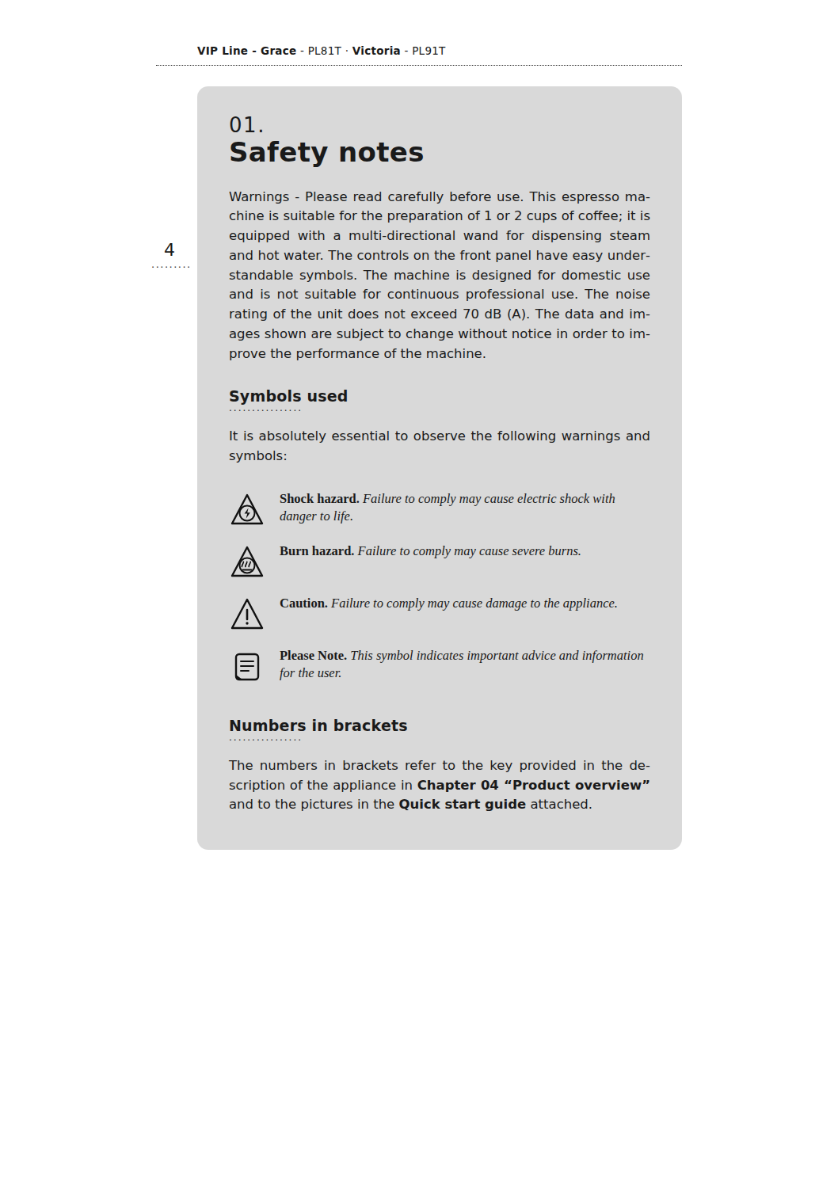VIP Line - Grace - PL81T · Victoria - PL91T
4·········
01.
Safety notes
Warnings - Please read carefully before use. This espresso machine is suitable for the preparation of 1 or 2 cups of coffee; it is equipped with a multi-directional wand for dispensing steam and hot water. The controls on the front panel have easy understandable symbols. The machine is designed for domestic use and is not suitable for continuous professional use. The noise rating of the unit does not exceed 70 dB (A). The data and images shown are subject to change without notice in order to improve the performance of the machine.
Symbols used
················
It is absolutely essential to observe the following warnings and symbols:
Shock hazard. Failure to comply may cause electric shock with danger to life.
Burn hazard. Failure to comply may cause severe burns.
Caution. Failure to comply may cause damage to the appliance.
Please Note. This symbol indicates important advice and information for the user.
Numbers in brackets
················
The numbers in brackets refer to the key provided in the description of the appliance in Chapter 04 “Product overview” and to the pictures in the Quick start guide attached.